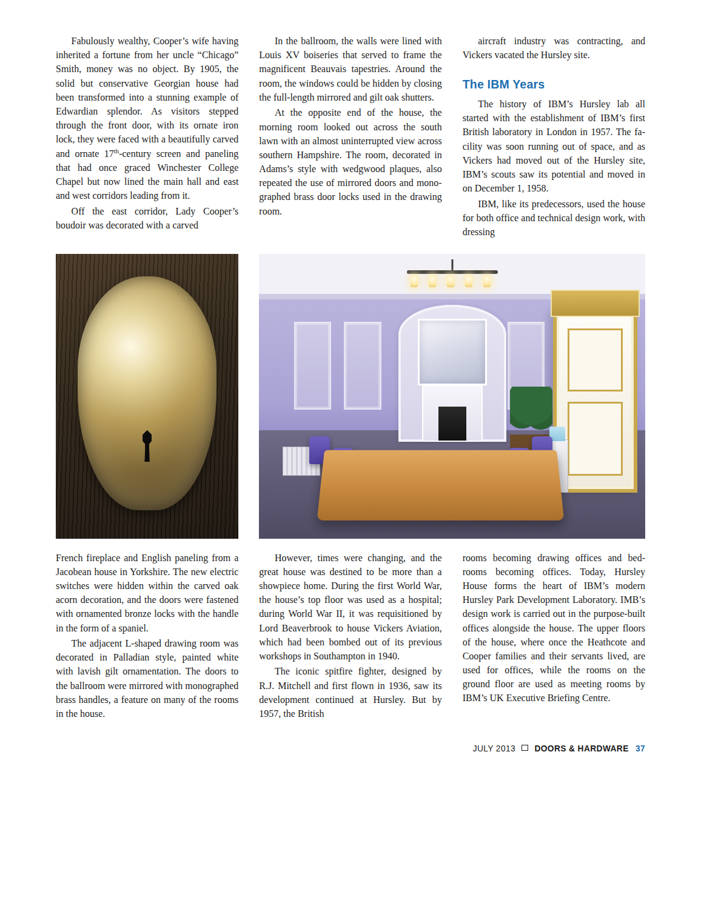Fabulously wealthy, Cooper’s wife having inherited a fortune from her uncle “Chicago” Smith, money was no object. By 1905, the solid but conservative Georgian house had been transformed into a stunning example of Edwardian splendor. As visitors stepped through the front door, with its ornate iron lock, they were faced with a beautifully carved and ornate 17th-century screen and paneling that had once graced Winchester College Chapel but now lined the main hall and east and west corridors leading from it.
Off the east corridor, Lady Cooper’s boudoir was decorated with a carved
In the ballroom, the walls were lined with Louis XV boiseries that served to frame the magnificent Beauvais tapestries. Around the room, the windows could be hidden by closing the full-length mirrored and gilt oak shutters.
At the opposite end of the house, the morning room looked out across the south lawn with an almost uninterrupted view across southern Hampshire. The room, decorated in Adams’s style with wedgwood plaques, also repeated the use of mirrored doors and monographed brass door locks used in the drawing room.
aircraft industry was contracting, and Vickers vacated the Hursley site.
The IBM Years
The history of IBM’s Hursley lab all started with the establishment of IBM’s first British laboratory in London in 1957. The facility was soon running out of space, and as Vickers had moved out of the Hursley site, IBM’s scouts saw its potential and moved in on December 1, 1958.
IBM, like its predecessors, used the house for both office and technical design work, with dressing
French fireplace and English paneling from a Jacobean house in Yorkshire. The new electric switches were hidden within the carved oak acorn decoration, and the doors were fastened with ornamented bronze locks with the handle in the form of a spaniel.
The adjacent L-shaped drawing room was decorated in Palladian style, painted white with lavish gilt ornamentation. The doors to the ballroom were mirrored with monographed brass handles, a feature on many of the rooms in the house.
However, times were changing, and the great house was destined to be more than a showpiece home. During the first World War, the house’s top floor was used as a hospital; during World War II, it was requisitioned by Lord Beaverbrook to house Vickers Aviation, which had been bombed out of its previous workshops in Southampton in 1940.
The iconic spitfire fighter, designed by R.J. Mitchell and first flown in 1936, saw its development continued at Hursley. But by 1957, the British
rooms becoming drawing offices and bedrooms becoming offices. Today, Hursley House forms the heart of IBM’s modern Hursley Park Development Laboratory. IMB’s design work is carried out in the purpose-built offices alongside the house. The upper floors of the house, where once the Heathcote and Cooper families and their servants lived, are used for offices, while the rooms on the ground floor are used as meeting rooms by IBM’s UK Executive Briefing Centre.
JULY 2013 DOORS & HARDWARE 37